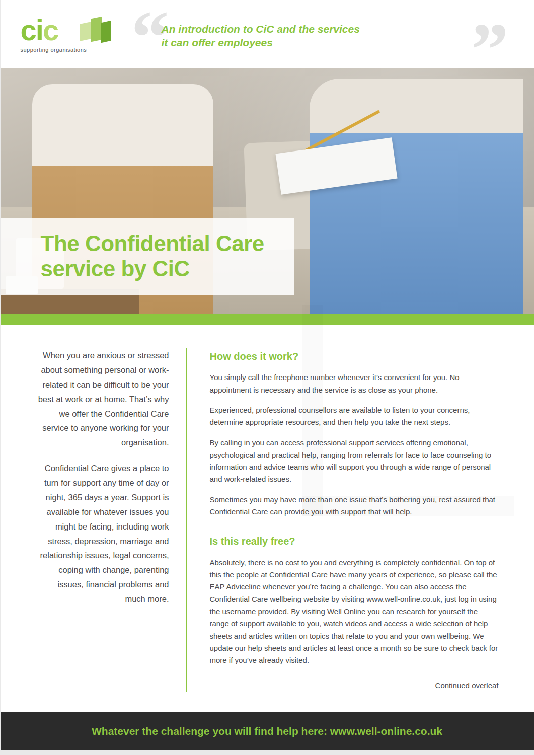cic
supporting organisations
“ ”
An introduction to CiC and the services it can offer employees
The Confidential Care
service by CiC
When you are anxious or stressed about something personal or work-related it can be difficult to be your best at work or at home. That’s why we offer the Confidential Care service to anyone working for your organisation.
Confidential Care gives a place to turn for support any time of day or night, 365 days a year. Support is available for whatever issues you might be facing, including work stress, depression, marriage and relationship issues, legal concerns, coping with change, parenting issues, financial problems and much more.
How does it work?
You simply call the freephone number whenever it’s convenient for you. No appointment is necessary and the service is as close as your phone.
Experienced, professional counsellors are available to listen to your concerns, determine appropriate resources, and then help you take the next steps.
By calling in you can access professional support services offering emotional, psychological and practical help, ranging from referrals for face to face counseling to information and advice teams who will support you through a wide range of personal and work-related issues.
Sometimes you may have more than one issue that’s bothering you, rest assured that Confidential Care can provide you with support that will help.
Is this really free?
Absolutely, there is no cost to you and everything is completely confidential. On top of this the people at Confidential Care have many years of experience, so please call the EAP Adviceline whenever you’re facing a challenge. You can also access the Confidential Care wellbeing website by visiting www.well-online.co.uk, just log in using the username provided. By visiting Well Online you can research for yourself the range of support available to you, watch videos and access a wide selection of help sheets and articles written on topics that relate to you and your own wellbeing. We update our help sheets and articles at least once a month so be sure to check back for more if you’ve already visited.
Continued overleaf
Whatever the challenge you will find help here: www.well-online.co.uk